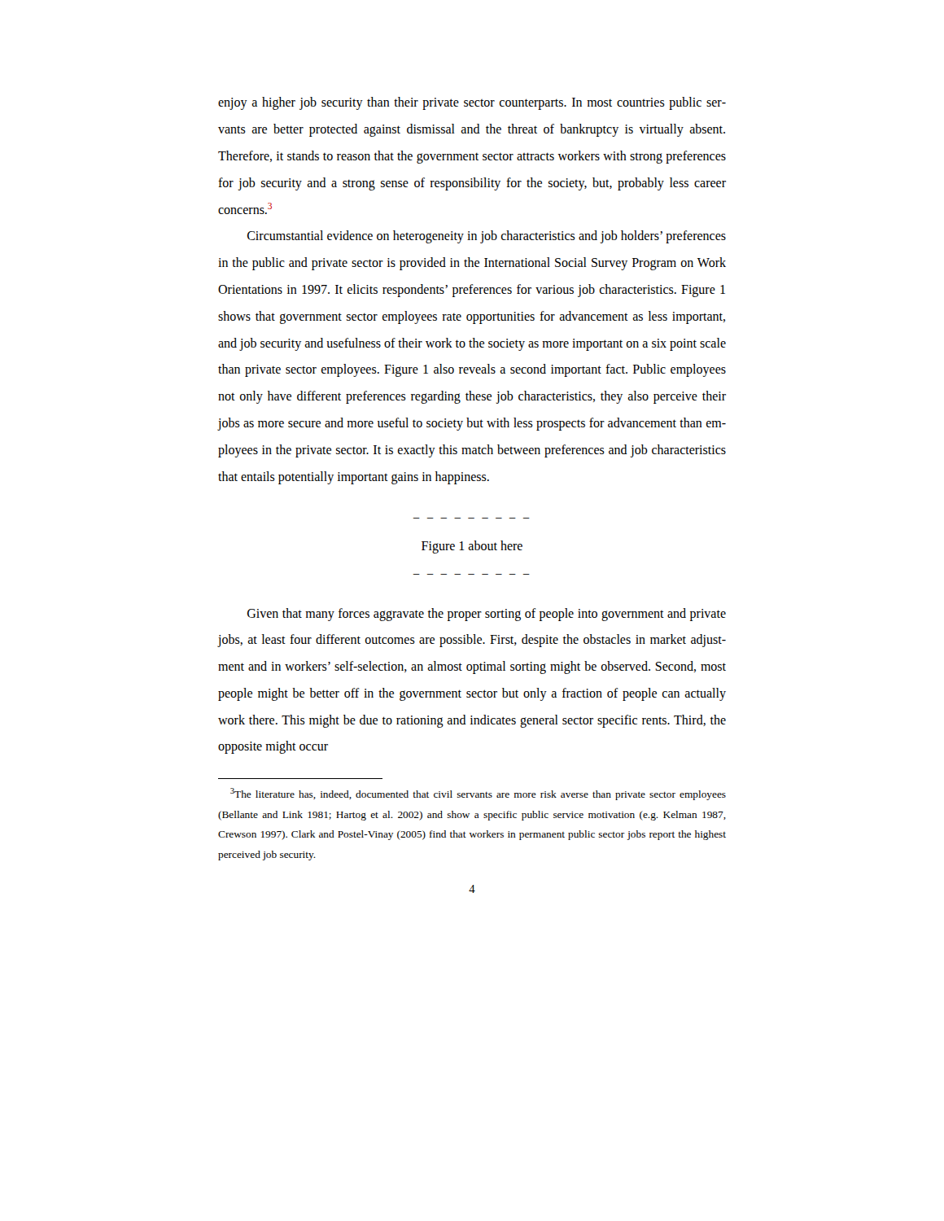enjoy a higher job security than their private sector counterparts. In most countries public servants are better protected against dismissal and the threat of bankruptcy is virtually absent. Therefore, it stands to reason that the government sector attracts workers with strong preferences for job security and a strong sense of responsibility for the society, but, probably less career concerns.3
Circumstantial evidence on heterogeneity in job characteristics and job holders’ preferences in the public and private sector is provided in the International Social Survey Program on Work Orientations in 1997. It elicits respondents’ preferences for various job characteristics. Figure 1 shows that government sector employees rate opportunities for advancement as less important, and job security and usefulness of their work to the society as more important on a six point scale than private sector employees. Figure 1 also reveals a second important fact. Public employees not only have different preferences regarding these job characteristics, they also perceive their jobs as more secure and more useful to society but with less prospects for advancement than employees in the private sector. It is exactly this match between preferences and job characteristics that entails potentially important gains in happiness.
− − − − − − − − −
Figure 1 about here
− − − − − − − − −
Given that many forces aggravate the proper sorting of people into government and private jobs, at least four different outcomes are possible. First, despite the obstacles in market adjustment and in workers’ self-selection, an almost optimal sorting might be observed. Second, most people might be better off in the government sector but only a fraction of people can actually work there. This might be due to rationing and indicates general sector specific rents. Third, the opposite might occur
3The literature has, indeed, documented that civil servants are more risk averse than private sector employees (Bellante and Link 1981; Hartog et al. 2002) and show a specific public service motivation (e.g. Kelman 1987, Crewson 1997). Clark and Postel-Vinay (2005) find that workers in permanent public sector jobs report the highest perceived job security.
4